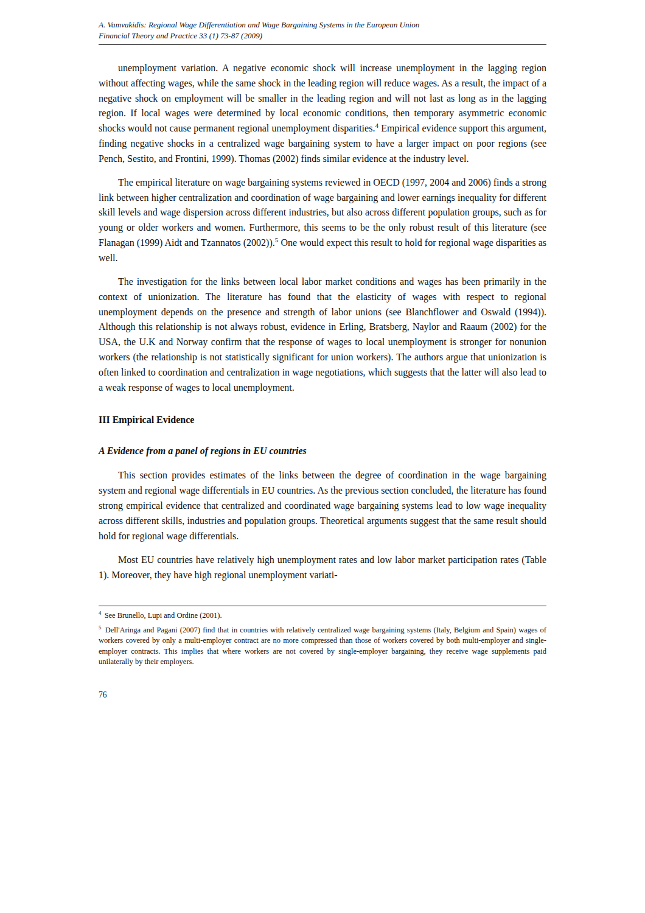A. Vamvakidis: Regional Wage Differentiation and Wage Bargaining Systems in the European Union
Financial Theory and Practice 33 (1) 73-87 (2009)
unemployment variation. A negative economic shock will increase unemployment in the lagging region without affecting wages, while the same shock in the leading region will reduce wages. As a result, the impact of a negative shock on employment will be smaller in the leading region and will not last as long as in the lagging region. If local wages were determined by local economic conditions, then temporary asymmetric economic shocks would not cause permanent regional unemployment disparities.4 Empirical evidence support this argument, finding negative shocks in a centralized wage bargaining system to have a larger impact on poor regions (see Pench, Sestito, and Frontini, 1999). Thomas (2002) finds similar evidence at the industry level.
The empirical literature on wage bargaining systems reviewed in OECD (1997, 2004 and 2006) finds a strong link between higher centralization and coordination of wage bargaining and lower earnings inequality for different skill levels and wage dispersion across different industries, but also across different population groups, such as for young or older workers and women. Furthermore, this seems to be the only robust result of this literature (see Flanagan (1999) Aidt and Tzannatos (2002)).5 One would expect this result to hold for regional wage disparities as well.
The investigation for the links between local labor market conditions and wages has been primarily in the context of unionization. The literature has found that the elasticity of wages with respect to regional unemployment depends on the presence and strength of labor unions (see Blanchflower and Oswald (1994)). Although this relationship is not always robust, evidence in Erling, Bratsberg, Naylor and Raaum (2002) for the USA, the U.K and Norway confirm that the response of wages to local unemployment is stronger for nonunion workers (the relationship is not statistically significant for union workers). The authors argue that unionization is often linked to coordination and centralization in wage negotiations, which suggests that the latter will also lead to a weak response of wages to local unemployment.
III Empirical Evidence
A Evidence from a panel of regions in EU countries
This section provides estimates of the links between the degree of coordination in the wage bargaining system and regional wage differentials in EU countries. As the previous section concluded, the literature has found strong empirical evidence that centralized and coordinated wage bargaining systems lead to low wage inequality across different skills, industries and population groups. Theoretical arguments suggest that the same result should hold for regional wage differentials.
Most EU countries have relatively high unemployment rates and low labor market participation rates (Table 1). Moreover, they have high regional unemployment variati-
4 See Brunello, Lupi and Ordine (2001).
5 Dell'Aringa and Pagani (2007) find that in countries with relatively centralized wage bargaining systems (Italy, Belgium and Spain) wages of workers covered by only a multi-employer contract are no more compressed than those of workers covered by both multi-employer and single-employer contracts. This implies that where workers are not covered by single-employer bargaining, they receive wage supplements paid unilaterally by their employers.
76